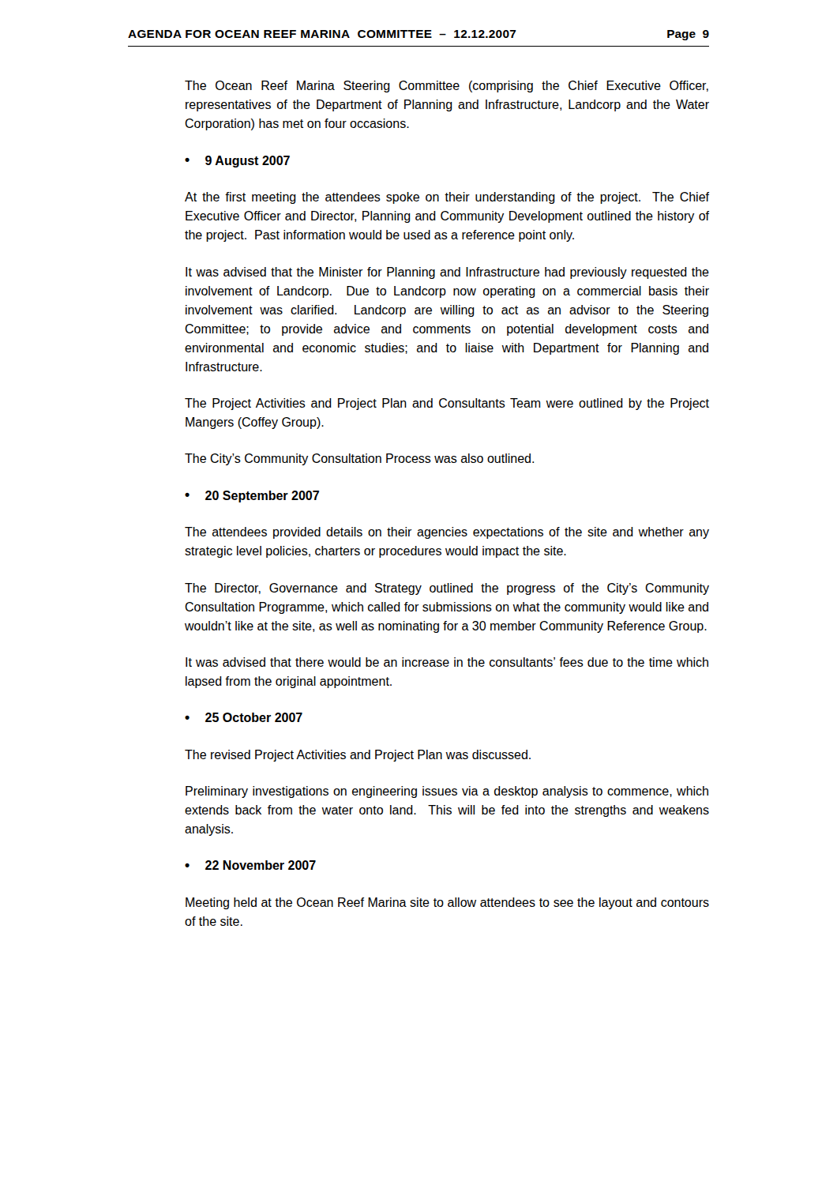AGENDA FOR OCEAN REEF MARINA COMMITTEE – 12.12.2007 Page 9
The Ocean Reef Marina Steering Committee (comprising the Chief Executive Officer, representatives of the Department of Planning and Infrastructure, Landcorp and the Water Corporation) has met on four occasions.
9 August 2007
At the first meeting the attendees spoke on their understanding of the project. The Chief Executive Officer and Director, Planning and Community Development outlined the history of the project. Past information would be used as a reference point only.
It was advised that the Minister for Planning and Infrastructure had previously requested the involvement of Landcorp. Due to Landcorp now operating on a commercial basis their involvement was clarified. Landcorp are willing to act as an advisor to the Steering Committee; to provide advice and comments on potential development costs and environmental and economic studies; and to liaise with Department for Planning and Infrastructure.
The Project Activities and Project Plan and Consultants Team were outlined by the Project Mangers (Coffey Group).
The City’s Community Consultation Process was also outlined.
20 September 2007
The attendees provided details on their agencies expectations of the site and whether any strategic level policies, charters or procedures would impact the site.
The Director, Governance and Strategy outlined the progress of the City’s Community Consultation Programme, which called for submissions on what the community would like and wouldn’t like at the site, as well as nominating for a 30 member Community Reference Group.
It was advised that there would be an increase in the consultants’ fees due to the time which lapsed from the original appointment.
25 October 2007
The revised Project Activities and Project Plan was discussed.
Preliminary investigations on engineering issues via a desktop analysis to commence, which extends back from the water onto land. This will be fed into the strengths and weakens analysis.
22 November 2007
Meeting held at the Ocean Reef Marina site to allow attendees to see the layout and contours of the site.